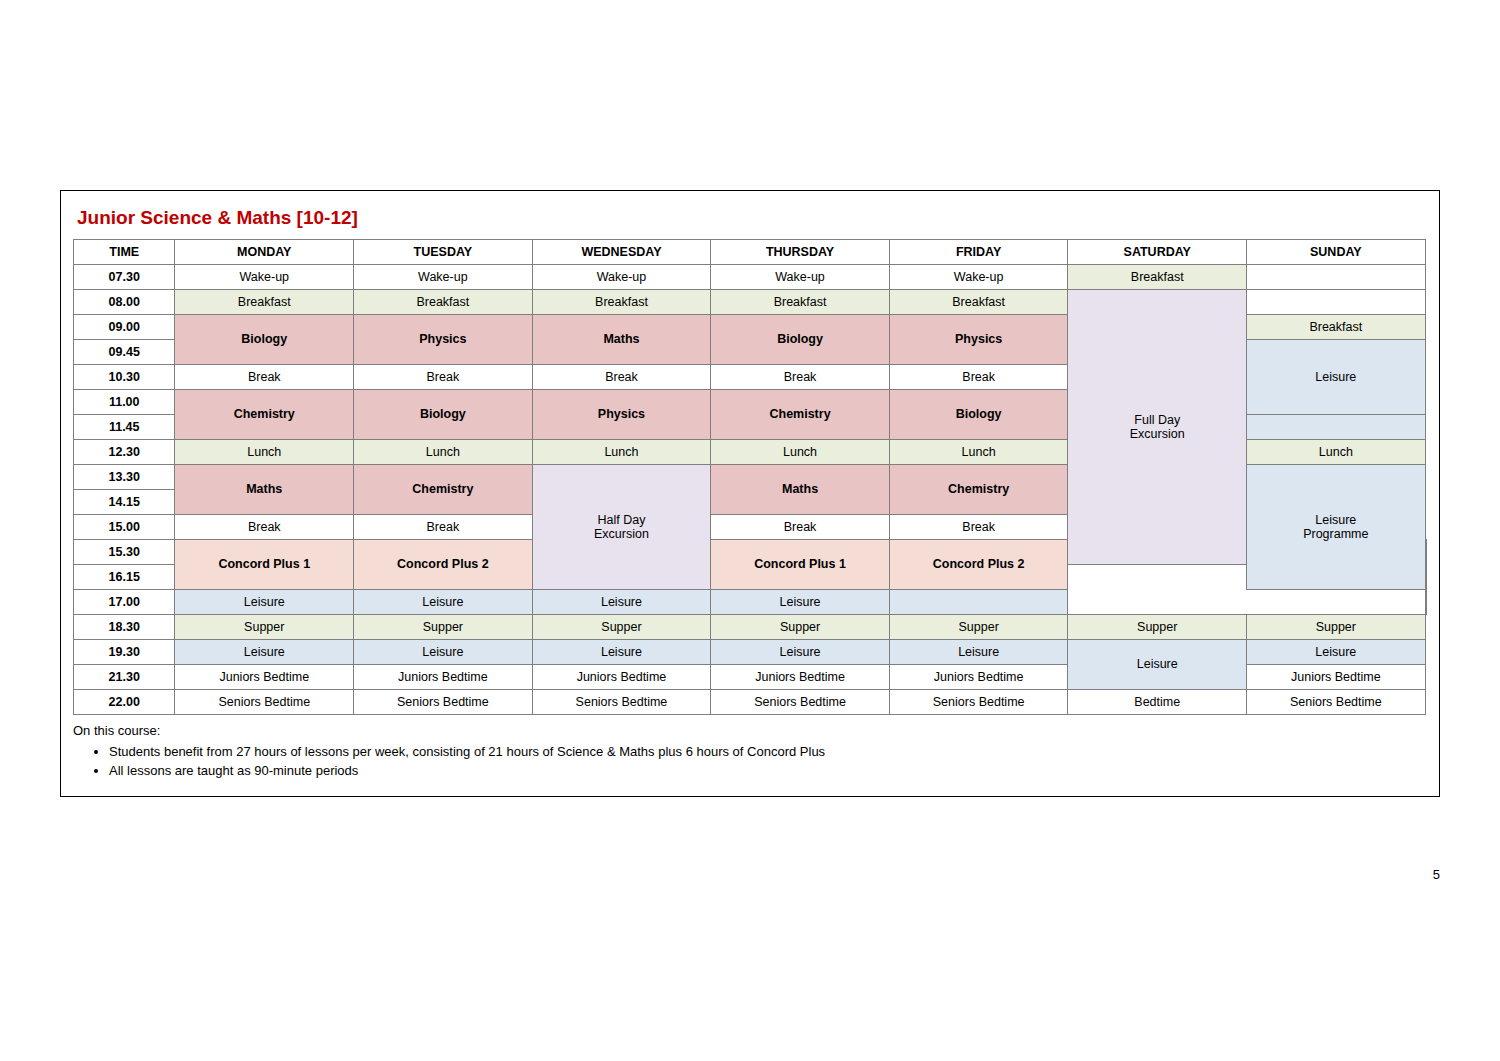Junior Science & Maths [10-12]
| TIME | MONDAY | TUESDAY | WEDNESDAY | THURSDAY | FRIDAY | SATURDAY | SUNDAY |
| --- | --- | --- | --- | --- | --- | --- | --- |
| 07.30 | Wake-up | Wake-up | Wake-up | Wake-up | Wake-up | Breakfast | |
| 08.00 | Breakfast | Breakfast | Breakfast | Breakfast | Breakfast | Full Day Excursion | |
| 09.00 | Biology | Physics | Maths | Biology | Physics | Breakfast |
| 09.45 | Leisure |
| 10.30 | Break | Break | Break | Break | Break |
| 11.00 | Chemistry | Biology | Physics | Chemistry | Biology |
| 11.45 | |
| 12.30 | Lunch | Lunch | Lunch | Lunch | Lunch | Lunch |
| 13.30 | Maths | Chemistry | Half Day Excursion | Maths | Chemistry | Leisure Programme |
| 14.15 |
| 15.00 | Break | Break | Break | Break |
| 15.30 | Concord Plus 1 | Concord Plus 2 | Concord Plus 1 | Concord Plus 2 | |
| 16.15 |
| 17.00 | Leisure | Leisure | Leisure | Leisure | |
| 18.30 | Supper | Supper | Supper | Supper | Supper | Supper | Supper |
| 19.30 | Leisure | Leisure | Leisure | Leisure | Leisure | Leisure | Leisure |
| 21.30 | Juniors Bedtime | Juniors Bedtime | Juniors Bedtime | Juniors Bedtime | Juniors Bedtime | Juniors Bedtime |
| 22.00 | Seniors Bedtime | Seniors Bedtime | Seniors Bedtime | Seniors Bedtime | Seniors Bedtime | Bedtime | Seniors Bedtime |
On this course:
Students benefit from 27 hours of lessons per week, consisting of 21 hours of Science & Maths plus 6 hours of Concord Plus
All lessons are taught as 90-minute periods
5